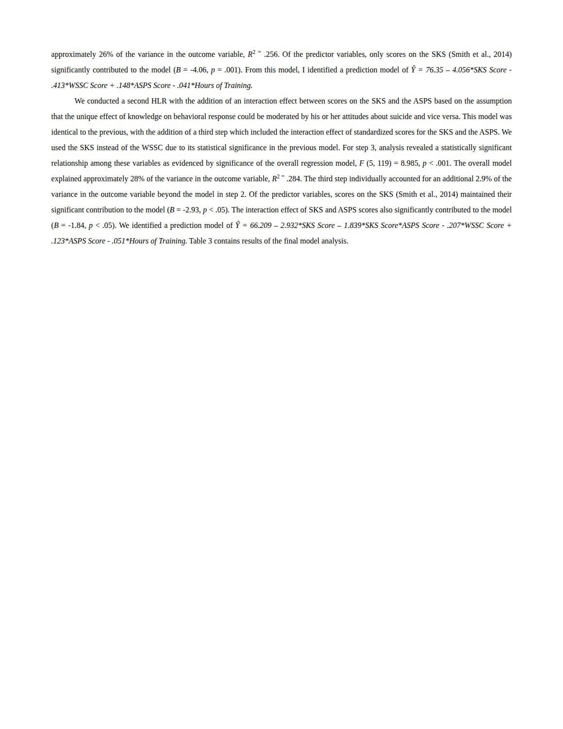approximately 26% of the variance in the outcome variable, R2 = .256. Of the predictor variables, only scores on the SKS (Smith et al., 2014) significantly contributed to the model (B = -4.06, p = .001). From this model, I identified a prediction model of Ŷ = 76.35 – 4.056*SKS Score - .413*WSSC Score + .148*ASPS Score - .041*Hours of Training.
We conducted a second HLR with the addition of an interaction effect between scores on the SKS and the ASPS based on the assumption that the unique effect of knowledge on behavioral response could be moderated by his or her attitudes about suicide and vice versa. This model was identical to the previous, with the addition of a third step which included the interaction effect of standardized scores for the SKS and the ASPS. We used the SKS instead of the WSSC due to its statistical significance in the previous model. For step 3, analysis revealed a statistically significant relationship among these variables as evidenced by significance of the overall regression model, F (5, 119) = 8.985, p < .001. The overall model explained approximately 28% of the variance in the outcome variable, R2 = .284. The third step individually accounted for an additional 2.9% of the variance in the outcome variable beyond the model in step 2. Of the predictor variables, scores on the SKS (Smith et al., 2014) maintained their significant contribution to the model (B = -2.93, p < .05). The interaction effect of SKS and ASPS scores also significantly contributed to the model (B = -1.84, p < .05). We identified a prediction model of Ŷ = 66.209 – 2.932*SKS Score – 1.839*SKS Score*ASPS Score - .207*WSSC Score + .123*ASPS Score - .051*Hours of Training. Table 3 contains results of the final model analysis.